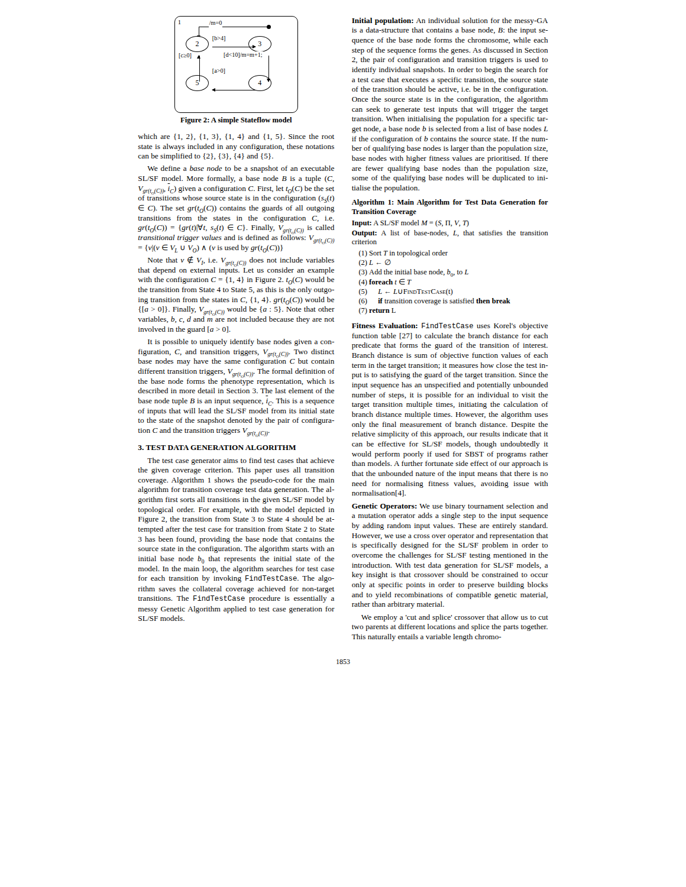1 /m=0
2
3
5
4
[b>4] [d<10]/m=m+1; [a>0] [c≥0]
Figure 2: A simple Stateflow model
which are {1, 2}, {1, 3}, {1, 4} and {1, 5}. Since the root state is always included in any configuration, these notations can be simplified to {2}, {3}, {4} and {5}.
We define a base node to be a snapshot of an executable SL/SF model. More formally, a base node B is a tuple (C, Vgr(tO(C)), iC) given a configuration C. First, let tO(C) be the set of transitions whose source state is in the configuration (sS(t) ∈ C). The set gr(tO(C)) contains the guards of all outgoing transitions from the states in the configuration C, i.e. gr(tO(C)) = {gr(t)|∀t, sS(t) ∈ C}. Finally, Vgr(tO(C)) is called transitional trigger values and is defined as follows: Vgr(tO(C)) = {v|(v ∈ VL ∪ VO) ∧ (v is used by gr(tO(C))}
Note that v ∉ VI, i.e. Vgr(tO(C)) does not include variables that depend on external inputs. Let us consider an example with the configuration C = {1, 4} in Figure 2. tO(C) would be the transition from State 4 to State 5, as this is the only outgoing transition from the states in C, {1, 4}. gr(tO(C)) would be {[a > 0]}. Finally, Vgr(tO(C)) would be {a : 5}. Note that other variables, b, c, d and m are not included because they are not involved in the guard [a > 0].
It is possible to uniquely identify base nodes given a configuration, C, and transition triggers, Vgr(tO(C)). Two distinct base nodes may have the same configuration C but contain different transition triggers, Vgr(tO(C)). The formal definition of the base node forms the phenotype representation, which is described in more detail in Section 3. The last element of the base node tuple B is an input sequence, iC. This is a sequence of inputs that will lead the SL/SF model from its initial state to the state of the snapshot denoted by the pair of configuration C and the transition triggers Vgr(tO(C)).
3. TEST DATA GENERATION ALGORITHM
The test case generator aims to find test cases that achieve the given coverage criterion. This paper uses all transition coverage. Algorithm 1 shows the pseudo-code for the main algorithm for transition coverage test data generation. The algorithm first sorts all transitions in the given SL/SF model by topological order. For example, with the model depicted in Figure 2, the transition from State 3 to State 4 should be attempted after the test case for transition from State 2 to State 3 has been found, providing the base node that contains the source state in the configuration. The algorithm starts with an initial base node b0 that represents the initial state of the model. In the main loop, the algorithm searches for test case for each transition by invoking FindTestCase. The algorithm saves the collateral coverage achieved for non-target transitions. The FindTestCase procedure is essentially a messy Genetic Algorithm applied to test case generation for SL/SF models.
Initial population: An individual solution for the messy-GA is a data-structure that contains a base node, B: the input sequence of the base node forms the chromosome, while each step of the sequence forms the genes. As discussed in Section 2, the pair of configuration and transition triggers is used to identify individual snapshots. In order to begin the search for a test case that executes a specific transition, the source state of the transition should be active, i.e. be in the configuration. Once the source state is in the configuration, the algorithm can seek to generate test inputs that will trigger the target transition. When initialising the population for a specific target node, a base node b is selected from a list of base nodes L if the configuration of b contains the source state. If the number of qualifying base nodes is larger than the population size, base nodes with higher fitness values are prioritised. If there are fewer qualifying base nodes than the population size, some of the qualifying base nodes will be duplicated to initialise the population.
Algorithm 1: Main Algorithm for Test Data Generation for Transition Coverage
Input: A SL/SF model M = (S, Π, V, T)
Output: A list of base-nodes, L, that satisfies the transition criterion
| (1) | Sort T in topological order |
| (2) | L ← ∅ |
| (3) | Add the initial base node, b 0 , to L |
| (4) | foreach t ∈ T |
| (5) | L ← L ∪ FindTestCase (t) |
| (6) | if transition coverage is satisfied then break |
| (7) | return L |
Fitness Evaluation: FindTestCase uses Korel's objective function table [27] to calculate the branch distance for each predicate that forms the guard of the transition of interest. Branch distance is sum of objective function values of each term in the target transition; it measures how close the test input is to satisfying the guard of the target transition. Since the input sequence has an unspecified and potentially unbounded number of steps, it is possible for an individual to visit the target transition multiple times, initiating the calculation of branch distance multiple times. However, the algorithm uses only the final measurement of branch distance. Despite the relative simplicity of this approach, our results indicate that it can be effective for SL/SF models, though undoubtedly it would perform poorly if used for SBST of programs rather than models. A further fortunate side effect of our approach is that the unbounded nature of the input means that there is no need for normalising fitness values, avoiding issue with normalisation[4].
Genetic Operators: We use binary tournament selection and a mutation operator adds a single step to the input sequence by adding random input values. These are entirely standard. However, we use a cross over operator and representation that is specifically designed for the SL/SF problem in order to overcome the challenges for SL/SF testing mentioned in the introduction. With test data generation for SL/SF models, a key insight is that crossover should be constrained to occur only at specific points in order to preserve building blocks and to yield recombinations of compatible genetic material, rather than arbitrary material.
We employ a 'cut and splice' crossover that allow us to cut two parents at different locations and splice the parts together. This naturally entails a variable length chromo-
1853